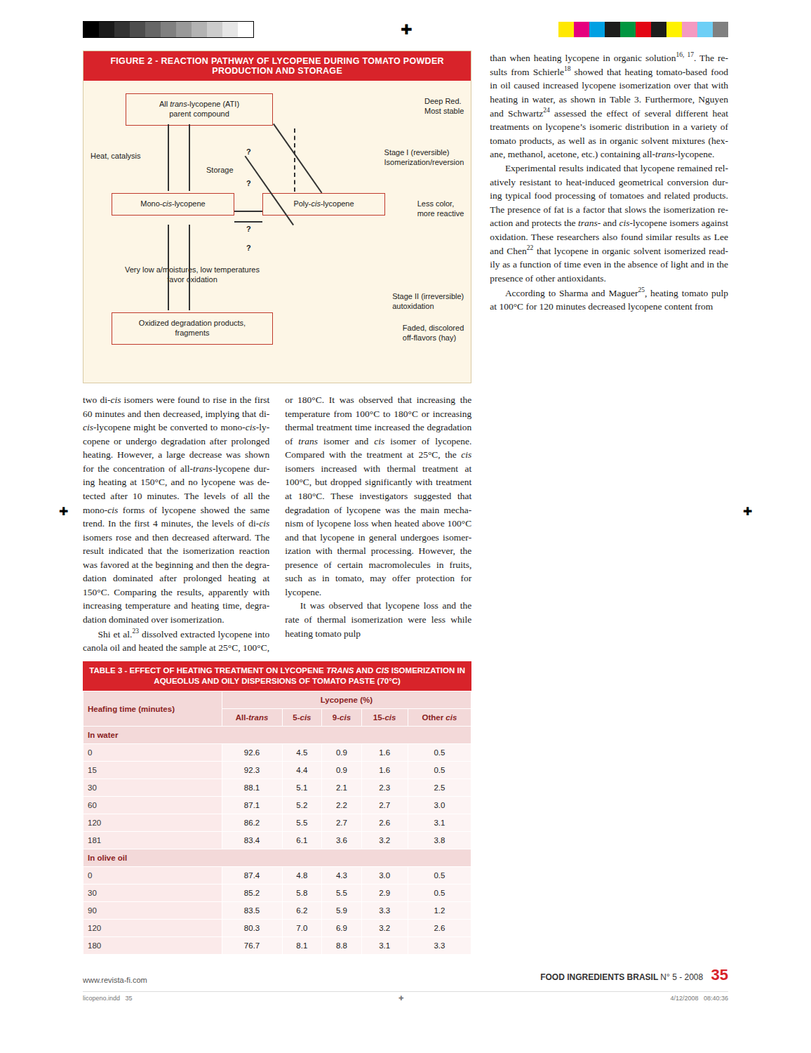✚
✚
✚
Figure 2 - Reaction pathway of lycopene during tomato powder production and storage
All trans-lycopene (ATI)
parent compound
Mono-cis-lycopene
Poly-cis-lycopene
Oxidized degradation products,
fragments
Deep Red.
Most stable
Stage I (reversible)
Isomerization/reversion
Less color,
more reactive
Stage II (irreversible)
autoxidation
Heat, catalysis
Storage
Very low a/moistures, low temperatures
favor oxidation
Faded, discolored
off-flavors (hay)
?
?
?
?
two di-cis isomers were found to rise in the first 60 minutes and then decreased, implying that di-cis-lycopene might be converted to mono-cis-lycopene or undergo degradation after prolonged heating. However, a large decrease was shown for the concentration of all-trans-lycopene during heating at 150°C, and no lycopene was detected after 10 minutes. The levels of all the mono-cis forms of lycopene showed the same trend. In the first 4 minutes, the levels of di-cis isomers rose and then decreased afterward. The result indicated that the isomerization reaction was favored at the beginning and then the degradation dominated after prolonged heating at 150°C. Comparing the results, apparently with increasing temperature and heating time, degradation dominated over isomerization.
Shi et al.23 dissolved extracted lycopene into canola oil and heated the sample at 25°C, 100°C, or 180°C. It was observed that increasing the temperature from 100°C to 180°C or increasing thermal treatment time increased the degradation of trans isomer and cis isomer of lycopene. Compared with the treatment at 25°C, the cis isomers increased with thermal treatment at 100°C, but dropped significantly with treatment at 180°C. These investigators suggested that degradation of lycopene was the main mechanism of lycopene loss when heated above 100°C and that lycopene in general undergoes isomerization with thermal processing. However, the presence of certain macromolecules in fruits, such as in tomato, may offer protection for lycopene.
It was observed that lycopene loss and the rate of thermal isomerization were less while heating tomato pulp
Table 3 - Effect of heating treatment on lycopene trans and cis isomerization in aqueolus and oily dispersions of tomato paste (70°C)
| Heafing time (minutes) | Lycopene (%) |
| --- | --- |
| All- trans | 5- cis | 9- cis | 15- cis | Other cis |
| In water |
| 0 | 92.6 | 4.5 | 0.9 | 1.6 | 0.5 |
| 15 | 92.3 | 4.4 | 0.9 | 1.6 | 0.5 |
| 30 | 88.1 | 5.1 | 2.1 | 2.3 | 2.5 |
| 60 | 87.1 | 5.2 | 2.2 | 2.7 | 3.0 |
| 120 | 86.2 | 5.5 | 2.7 | 2.6 | 3.1 |
| 181 | 83.4 | 6.1 | 3.6 | 3.2 | 3.8 |
| In olive oil |
| 0 | 87.4 | 4.8 | 4.3 | 3.0 | 0.5 |
| 30 | 85.2 | 5.8 | 5.5 | 2.9 | 0.5 |
| 90 | 83.5 | 6.2 | 5.9 | 3.3 | 1.2 |
| 120 | 80.3 | 7.0 | 6.9 | 3.2 | 2.6 |
| 180 | 76.7 | 8.1 | 8.8 | 3.1 | 3.3 |
than when heating lycopene in organic solution16, 17. The results from Schierle18 showed that heating tomato-based food in oil caused increased lycopene isomerization over that with heating in water, as shown in Table 3. Furthermore, Nguyen and Schwartz24 assessed the effect of several different heat treatments on lycopene’s isomeric distribution in a variety of tomato products, as well as in organic solvent mixtures (hexane, methanol, acetone, etc.) containing all-trans-lycopene.
Experimental results indicated that lycopene remained relatively resistant to heat-induced geometrical conversion during typical food processing of tomatoes and related products. The presence of fat is a factor that slows the isomerization reaction and protects the trans- and cis-lycopene isomers against oxidation. These researchers also found similar results as Lee and Chen22 that lycopene in organic solvent isomerized readily as a function of time even in the absence of light and in the presence of other antioxidants.
According to Sharma and Maguer25, heating tomato pulp at 100°C for 120 minutes decreased lycopene content from
www.revista-fi.com
FOOD INGREDIENTS BRASIL N° 5 - 2008 35
licopeno.indd 35 ✚ 4/12/2008 08:40:36